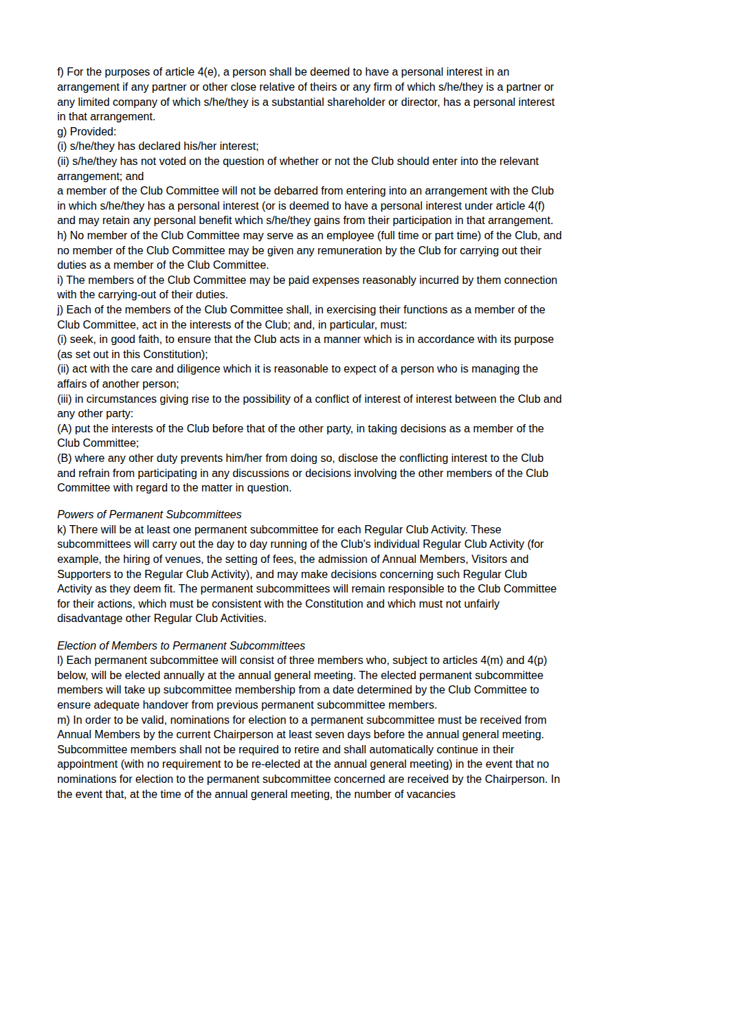f) For the purposes of article 4(e), a person shall be deemed to have a personal interest in an arrangement if any partner or other close relative of theirs or any firm of which s/he/they is a partner or any limited company of which s/he/they is a substantial shareholder or director, has a personal interest in that arrangement.
g) Provided:
(i) s/he/they has declared his/her interest;
(ii) s/he/they has not voted on the question of whether or not the Club should enter into the relevant arrangement; and
a member of the Club Committee will not be debarred from entering into an arrangement with the Club in which s/he/they has a personal interest (or is deemed to have a personal interest under article 4(f) and may retain any personal benefit which s/he/they gains from their participation in that arrangement.
h) No member of the Club Committee may serve as an employee (full time or part time) of the Club, and no member of the Club Committee may be given any remuneration by the Club for carrying out their duties as a member of the Club Committee.
i) The members of the Club Committee may be paid expenses reasonably incurred by them connection with the carrying-out of their duties.
j) Each of the members of the Club Committee shall, in exercising their functions as a member of the Club Committee, act in the interests of the Club; and, in particular, must:
(i) seek, in good faith, to ensure that the Club acts in a manner which is in accordance with its purpose (as set out in this Constitution);
(ii) act with the care and diligence which it is reasonable to expect of a person who is managing the affairs of another person;
(iii) in circumstances giving rise to the possibility of a conflict of interest of interest between the Club and any other party:
(A) put the interests of the Club before that of the other party, in taking decisions as a member of the Club Committee;
(B) where any other duty prevents him/her from doing so, disclose the conflicting interest to the Club and refrain from participating in any discussions or decisions involving the other members of the Club Committee with regard to the matter in question.
Powers of Permanent Subcommittees
k) There will be at least one permanent subcommittee for each Regular Club Activity. These subcommittees will carry out the day to day running of the Club's individual Regular Club Activity (for example, the hiring of venues, the setting of fees, the admission of Annual Members, Visitors and Supporters to the Regular Club Activity), and may make decisions concerning such Regular Club Activity as they deem fit. The permanent subcommittees will remain responsible to the Club Committee for their actions, which must be consistent with the Constitution and which must not unfairly disadvantage other Regular Club Activities.
Election of Members to Permanent Subcommittees
l) Each permanent subcommittee will consist of three members who, subject to articles 4(m) and 4(p) below, will be elected annually at the annual general meeting. The elected permanent subcommittee members will take up subcommittee membership from a date determined by the Club Committee to ensure adequate handover from previous permanent subcommittee members.
m) In order to be valid, nominations for election to a permanent subcommittee must be received from Annual Members by the current Chairperson at least seven days before the annual general meeting. Subcommittee members shall not be required to retire and shall automatically continue in their appointment (with no requirement to be re-elected at the annual general meeting) in the event that no nominations for election to the permanent subcommittee concerned are received by the Chairperson. In the event that, at the time of the annual general meeting, the number of vacancies